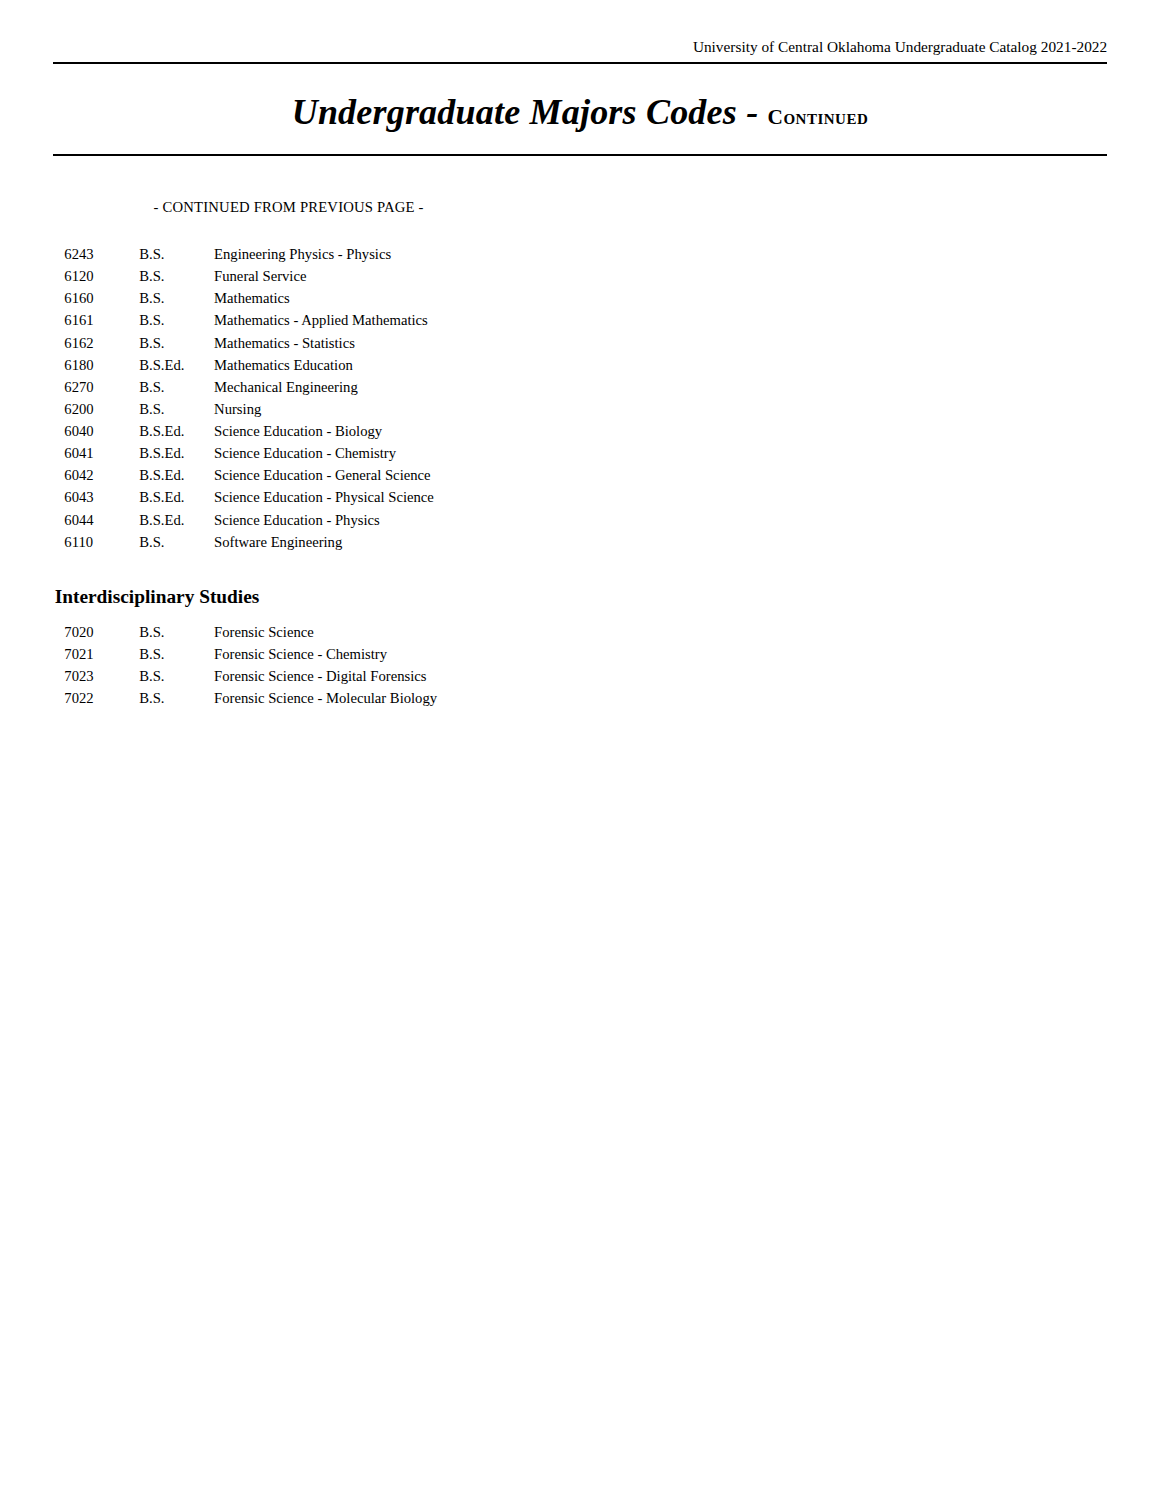University of Central Oklahoma Undergraduate Catalog 2021-2022
Undergraduate Majors Codes - Continued
- CONTINUED FROM PREVIOUS PAGE -
| 6243 | B.S. | Engineering Physics - Physics |
| 6120 | B.S. | Funeral Service |
| 6160 | B.S. | Mathematics |
| 6161 | B.S. | Mathematics - Applied Mathematics |
| 6162 | B.S. | Mathematics - Statistics |
| 6180 | B.S.Ed. | Mathematics Education |
| 6270 | B.S. | Mechanical Engineering |
| 6200 | B.S. | Nursing |
| 6040 | B.S.Ed. | Science Education - Biology |
| 6041 | B.S.Ed. | Science Education - Chemistry |
| 6042 | B.S.Ed. | Science Education - General Science |
| 6043 | B.S.Ed. | Science Education - Physical Science |
| 6044 | B.S.Ed. | Science Education - Physics |
| 6110 | B.S. | Software Engineering |
Interdisciplinary Studies
| 7020 | B.S. | Forensic Science |
| 7021 | B.S. | Forensic Science - Chemistry |
| 7023 | B.S. | Forensic Science - Digital Forensics |
| 7022 | B.S. | Forensic Science - Molecular Biology |